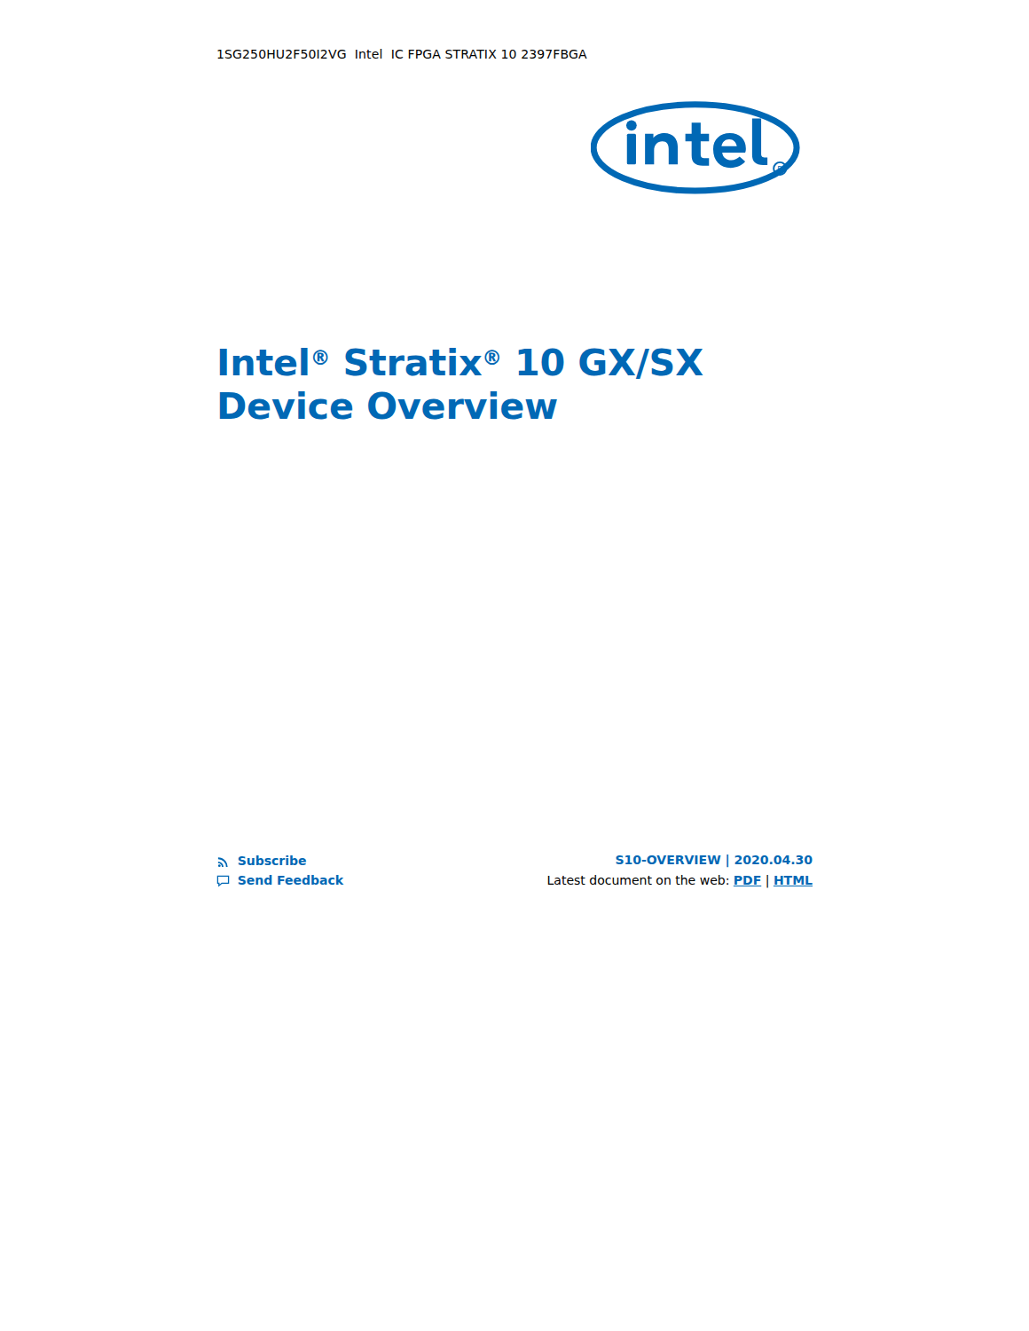1SG250HU2F50I2VG Intel IC FPGA STRATIX 10 2397FBGA
R
Intel® Stratix® 10 GX/SX Device Overview
Subscribe
Send Feedback
S10-OVERVIEW | 2020.04.30
Latest document on the web: PDF | HTML